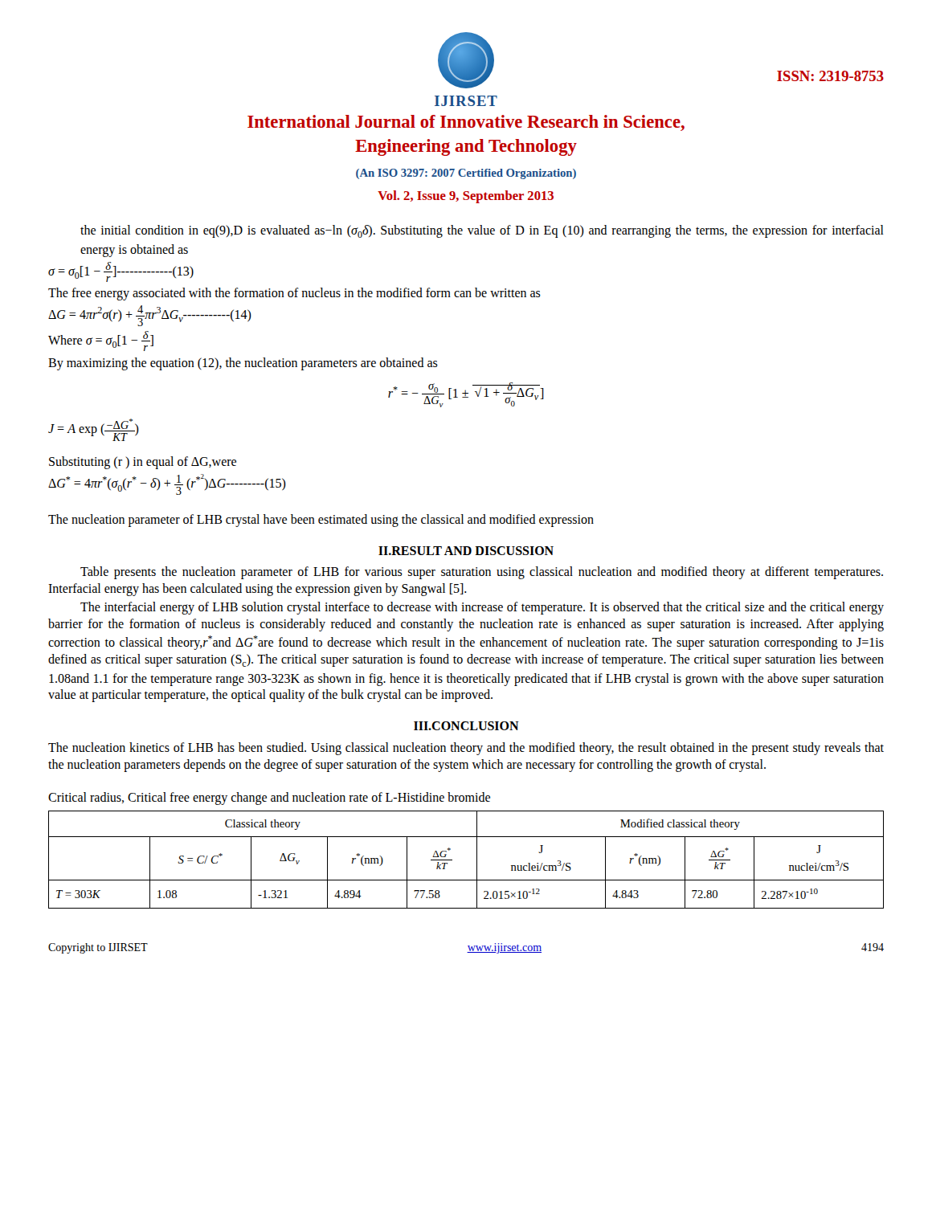IJIRSET
ISSN: 2319-8753
International Journal of Innovative Research in Science,
Engineering and Technology
(An ISO 3297: 2007 Certified Organization)
Vol. 2, Issue 9, September 2013
the initial condition in eq(9),D is evaluated as−ln (σ0δ). Substituting the value of D in Eq (10) and rearranging the terms, the expression for interfacial energy is obtained as
σ = σ0[1 − δr]-------------(13)
The free energy associated with the formation of nucleus in the modified form can be written as
ΔG = 4πr2σ(r) + 43 πr3ΔGv-----------(14)
Where σ = σ0[1 − δr]
By maximizing the equation (12), the nucleation parameters are obtained as
r* = − σ0 ΔGv [1 ± √1 + δσ0 ΔGv]
J = A exp (−ΔG*KT)
Substituting (r ) in equal of ΔG,were
ΔG* = 4πr*(σ0(r* − δ) + 13 (r*2)ΔG---------(15)
The nucleation parameter of LHB crystal have been estimated using the classical and modified expression
II.RESULT AND DISCUSSION
Table presents the nucleation parameter of LHB for various super saturation using classical nucleation and modified theory at different temperatures. Interfacial energy has been calculated using the expression given by Sangwal [5].
The interfacial energy of LHB solution crystal interface to decrease with increase of temperature. It is observed that the critical size and the critical energy barrier for the formation of nucleus is considerably reduced and constantly the nucleation rate is enhanced as super saturation is increased. After applying correction to classical theory,r*and ΔG*are found to decrease which result in the enhancement of nucleation rate. The super saturation corresponding to J=1is defined as critical super saturation (Sc). The critical super saturation is found to decrease with increase of temperature. The critical super saturation lies between 1.08and 1.1 for the temperature range 303-323K as shown in fig. hence it is theoretically predicated that if LHB crystal is grown with the above super saturation value at particular temperature, the optical quality of the bulk crystal can be improved.
III.CONCLUSION
The nucleation kinetics of LHB has been studied. Using classical nucleation theory and the modified theory, the result obtained in the present study reveals that the nucleation parameters depends on the degree of super saturation of the system which are necessary for controlling the growth of crystal.
Critical radius, Critical free energy change and nucleation rate of L-Histidine bromide
| Classical theory | Modified classical theory |
| --- | --- |
| | S = C / C * | Δ G v | r * (nm) | Δ G * kT | J nuclei/cm 3 /S | r * (nm) | Δ G * kT | J nuclei/cm 3 /S |
| T = 303 K | 1.08 | -1.321 | 4.894 | 77.58 | 2.015×10 -12 | 4.843 | 72.80 | 2.287×10 -10 |
Copyright to IJIRSET www.ijirset.com 4194